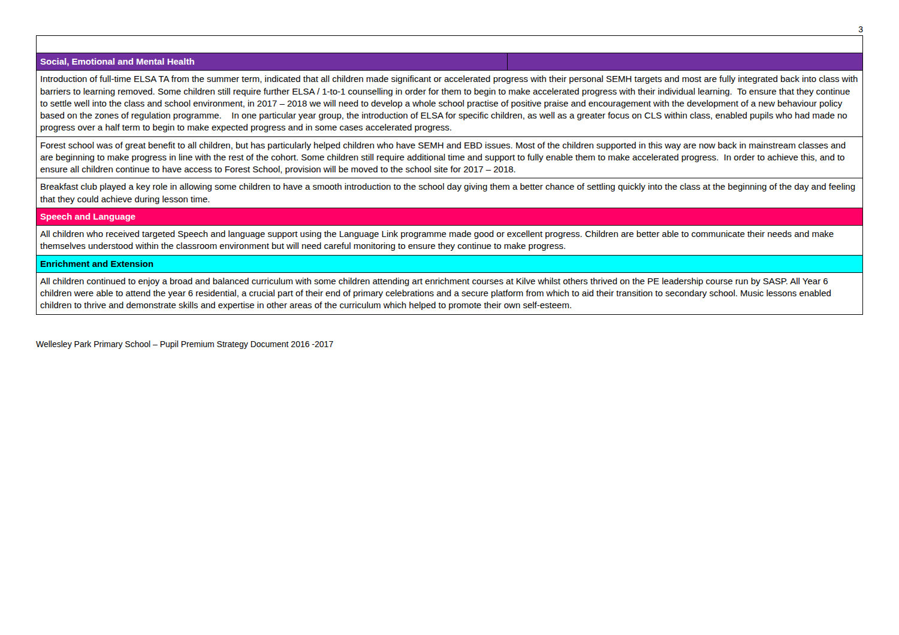3
| Social, Emotional and Mental Health | |
| Introduction of full-time ELSA TA from the summer term, indicated that all children made significant or accelerated progress with their personal SEMH targets and most are fully integrated back into class with barriers to learning removed. Some children still require further ELSA / 1-to-1 counselling in order for them to begin to make accelerated progress with their individual learning. To ensure that they continue to settle well into the class and school environment, in 2017 – 2018 we will need to develop a whole school practise of positive praise and encouragement with the development of a new behaviour policy based on the zones of regulation programme. In one particular year group, the introduction of ELSA for specific children, as well as a greater focus on CLS within class, enabled pupils who had made no progress over a half term to begin to make expected progress and in some cases accelerated progress. |
| Forest school was of great benefit to all children, but has particularly helped children who have SEMH and EBD issues. Most of the children supported in this way are now back in mainstream classes and are beginning to make progress in line with the rest of the cohort. Some children still require additional time and support to fully enable them to make accelerated progress. In order to achieve this, and to ensure all children continue to have access to Forest School, provision will be moved to the school site for 2017 – 2018. |
| Breakfast club played a key role in allowing some children to have a smooth introduction to the school day giving them a better chance of settling quickly into the class at the beginning of the day and feeling that they could achieve during lesson time. |
| Speech and Language |
| All children who received targeted Speech and language support using the Language Link programme made good or excellent progress. Children are better able to communicate their needs and make themselves understood within the classroom environment but will need careful monitoring to ensure they continue to make progress. |
| Enrichment and Extension |
| All children continued to enjoy a broad and balanced curriculum with some children attending art enrichment courses at Kilve whilst others thrived on the PE leadership course run by SASP. All Year 6 children were able to attend the year 6 residential, a crucial part of their end of primary celebrations and a secure platform from which to aid their transition to secondary school. Music lessons enabled children to thrive and demonstrate skills and expertise in other areas of the curriculum which helped to promote their own self-esteem. |
Wellesley Park Primary School – Pupil Premium Strategy Document 2016 -2017